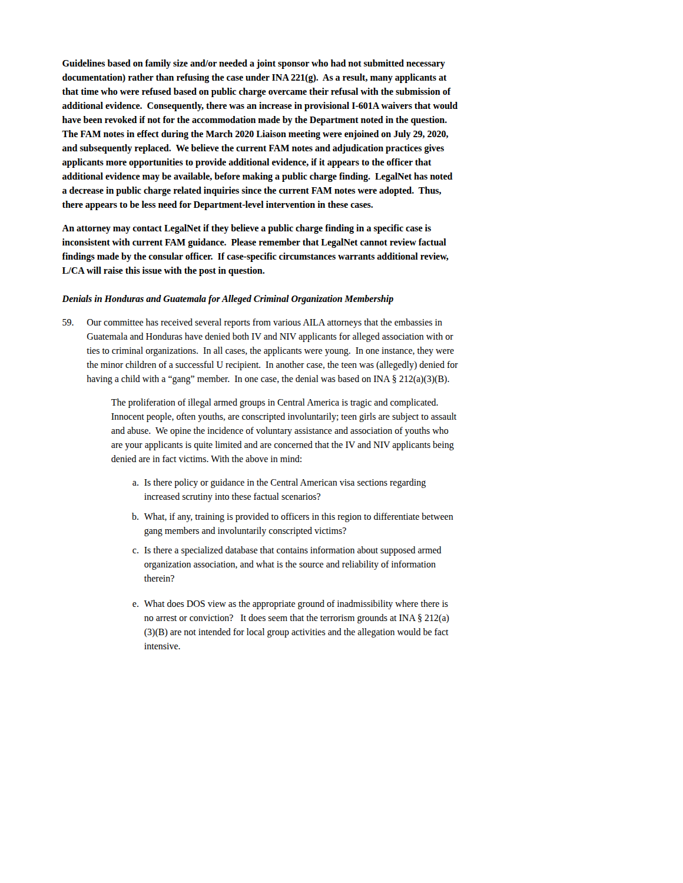Guidelines based on family size and/or needed a joint sponsor who had not submitted necessary documentation) rather than refusing the case under INA 221(g). As a result, many applicants at that time who were refused based on public charge overcame their refusal with the submission of additional evidence. Consequently, there was an increase in provisional I-601A waivers that would have been revoked if not for the accommodation made by the Department noted in the question. The FAM notes in effect during the March 2020 Liaison meeting were enjoined on July 29, 2020, and subsequently replaced. We believe the current FAM notes and adjudication practices gives applicants more opportunities to provide additional evidence, if it appears to the officer that additional evidence may be available, before making a public charge finding. LegalNet has noted a decrease in public charge related inquiries since the current FAM notes were adopted. Thus, there appears to be less need for Department-level intervention in these cases.
An attorney may contact LegalNet if they believe a public charge finding in a specific case is inconsistent with current FAM guidance. Please remember that LegalNet cannot review factual findings made by the consular officer. If case-specific circumstances warrants additional review, L/CA will raise this issue with the post in question.
Denials in Honduras and Guatemala for Alleged Criminal Organization Membership
59. Our committee has received several reports from various AILA attorneys that the embassies in Guatemala and Honduras have denied both IV and NIV applicants for alleged association with or ties to criminal organizations. In all cases, the applicants were young. In one instance, they were the minor children of a successful U recipient. In another case, the teen was (allegedly) denied for having a child with a “gang” member. In one case, the denial was based on INA § 212(a)(3)(B).
The proliferation of illegal armed groups in Central America is tragic and complicated. Innocent people, often youths, are conscripted involuntarily; teen girls are subject to assault and abuse. We opine the incidence of voluntary assistance and association of youths who are your applicants is quite limited and are concerned that the IV and NIV applicants being denied are in fact victims. With the above in mind:
Is there policy or guidance in the Central American visa sections regarding increased scrutiny into these factual scenarios?
What, if any, training is provided to officers in this region to differentiate between gang members and involuntarily conscripted victims?
Is there a specialized database that contains information about supposed armed organization association, and what is the source and reliability of information therein?
What does DOS view as the appropriate ground of inadmissibility where there is no arrest or conviction? It does seem that the terrorism grounds at INA § 212(a)(3)(B) are not intended for local group activities and the allegation would be fact intensive.